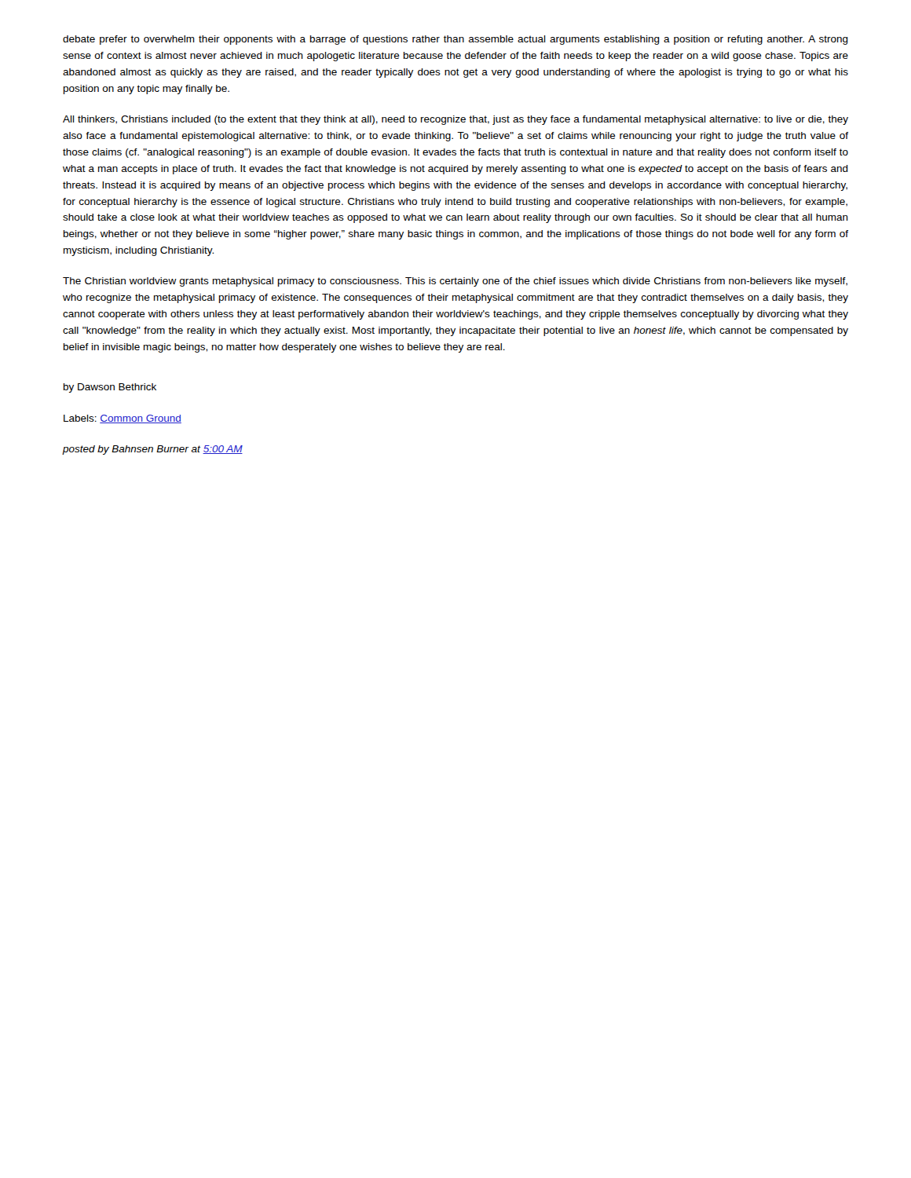debate prefer to overwhelm their opponents with a barrage of questions rather than assemble actual arguments establishing a position or refuting another. A strong sense of context is almost never achieved in much apologetic literature because the defender of the faith needs to keep the reader on a wild goose chase. Topics are abandoned almost as quickly as they are raised, and the reader typically does not get a very good understanding of where the apologist is trying to go or what his position on any topic may finally be.
All thinkers, Christians included (to the extent that they think at all), need to recognize that, just as they face a fundamental metaphysical alternative: to live or die, they also face a fundamental epistemological alternative: to think, or to evade thinking. To "believe" a set of claims while renouncing your right to judge the truth value of those claims (cf. "analogical reasoning") is an example of double evasion. It evades the facts that truth is contextual in nature and that reality does not conform itself to what a man accepts in place of truth. It evades the fact that knowledge is not acquired by merely assenting to what one is expected to accept on the basis of fears and threats. Instead it is acquired by means of an objective process which begins with the evidence of the senses and develops in accordance with conceptual hierarchy, for conceptual hierarchy is the essence of logical structure. Christians who truly intend to build trusting and cooperative relationships with non-believers, for example, should take a close look at what their worldview teaches as opposed to what we can learn about reality through our own faculties. So it should be clear that all human beings, whether or not they believe in some “higher power,” share many basic things in common, and the implications of those things do not bode well for any form of mysticism, including Christianity.
The Christian worldview grants metaphysical primacy to consciousness. This is certainly one of the chief issues which divide Christians from non-believers like myself, who recognize the metaphysical primacy of existence. The consequences of their metaphysical commitment are that they contradict themselves on a daily basis, they cannot cooperate with others unless they at least performatively abandon their worldview's teachings, and they cripple themselves conceptually by divorcing what they call "knowledge" from the reality in which they actually exist. Most importantly, they incapacitate their potential to live an honest life, which cannot be compensated by belief in invisible magic beings, no matter how desperately one wishes to believe they are real.
by Dawson Bethrick
Labels: Common Ground
posted by Bahnsen Burner at 5:00 AM